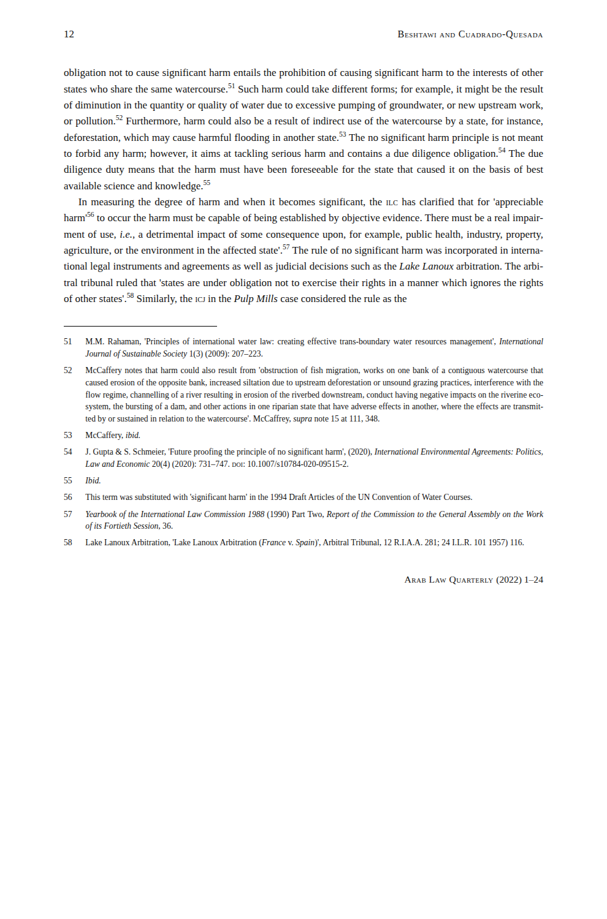12 Beshtawi and Cuadrado-Quesada
obligation not to cause significant harm entails the prohibition of causing significant harm to the interests of other states who share the same watercourse.51 Such harm could take different forms; for example, it might be the result of diminution in the quantity or quality of water due to excessive pumping of groundwater, or new upstream work, or pollution.52 Furthermore, harm could also be a result of indirect use of the watercourse by a state, for instance, deforestation, which may cause harmful flooding in another state.53 The no significant harm principle is not meant to forbid any harm; however, it aims at tackling serious harm and contains a due diligence obligation.54 The due diligence duty means that the harm must have been foreseeable for the state that caused it on the basis of best available science and knowledge.55
In measuring the degree of harm and when it becomes significant, the ilc has clarified that for 'appreciable harm'56 to occur the harm must be capable of being established by objective evidence. There must be a real impairment of use, i.e., a detrimental impact of some consequence upon, for example, public health, industry, property, agriculture, or the environment in the affected state'.57 The rule of no significant harm was incorporated in international legal instruments and agreements as well as judicial decisions such as the Lake Lanoux arbitration. The arbitral tribunal ruled that 'states are under obligation not to exercise their rights in a manner which ignores the rights of other states'.58 Similarly, the icj in the Pulp Mills case considered the rule as the
51 M.M. Rahaman, 'Principles of international water law: creating effective trans-boundary water resources management', International Journal of Sustainable Society 1(3) (2009): 207–223.
52 McCaffery notes that harm could also result from 'obstruction of fish migration, works on one bank of a contiguous watercourse that caused erosion of the opposite bank, increased siltation due to upstream deforestation or unsound grazing practices, interference with the flow regime, channelling of a river resulting in erosion of the riverbed downstream, conduct having negative impacts on the riverine ecosystem, the bursting of a dam, and other actions in one riparian state that have adverse effects in another, where the effects are transmitted by or sustained in relation to the watercourse'. McCaffrey, supra note 15 at 111, 348.
53 McCaffery, ibid.
54 J. Gupta & S. Schmeier, 'Future proofing the principle of no significant harm', (2020), International Environmental Agreements: Politics, Law and Economic 20(4) (2020): 731–747. doi: 10.1007/s10784-020-09515-2.
55 Ibid.
56 This term was substituted with 'significant harm' in the 1994 Draft Articles of the UN Convention of Water Courses.
57 Yearbook of the International Law Commission 1988 (1990) Part Two, Report of the Commission to the General Assembly on the Work of its Fortieth Session, 36.
58 Lake Lanoux Arbitration, 'Lake Lanoux Arbitration (France v. Spain)', Arbitral Tribunal, 12 R.I.A.A. 281; 24 I.L.R. 101 1957) 116.
Arab Law Quarterly (2022) 1–24